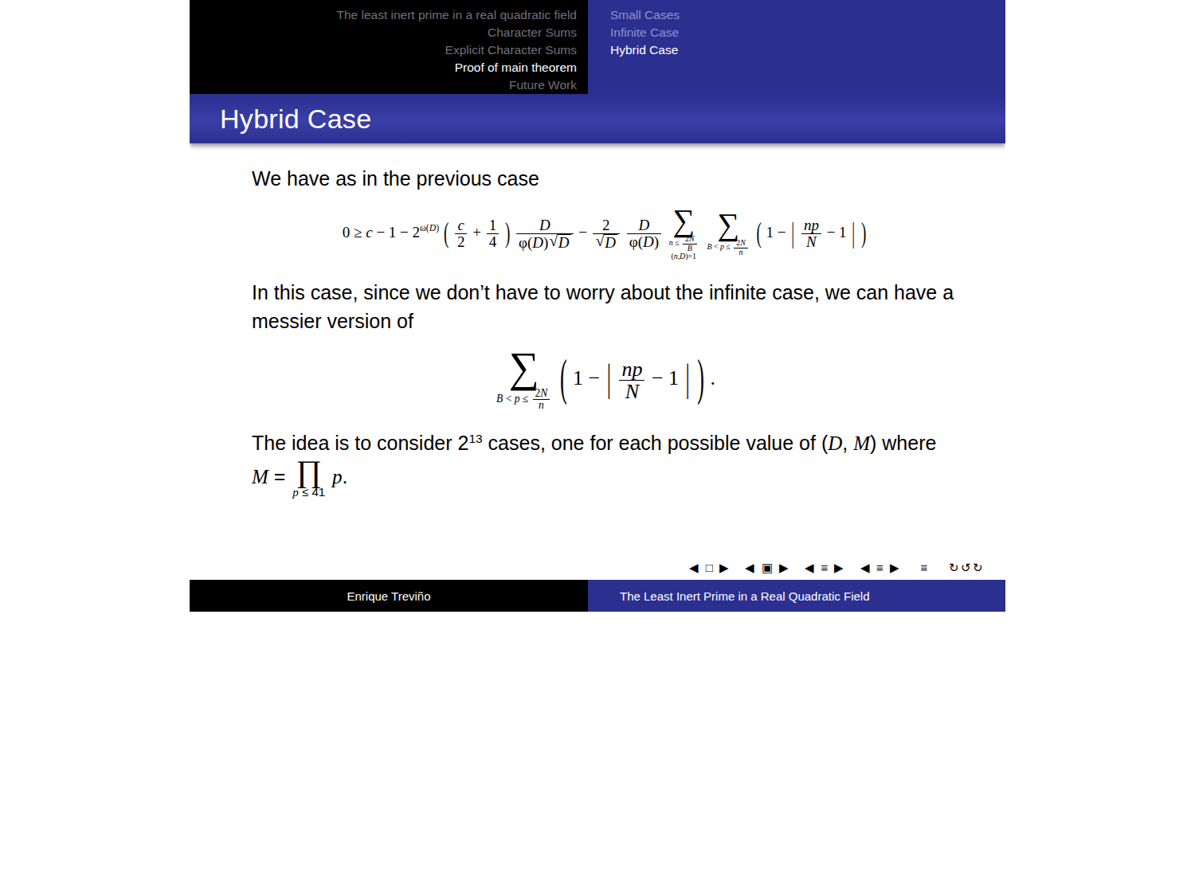The least inert prime in a real quadratic field
Character Sums
Explicit Character Sums
Proof of main theorem
Future Work
Small Cases
Infinite Case
Hybrid Case
Hybrid Case
We have as in the previous case
0 ≥ c − 1 − 2ω(D) ( c 2 + 14 ) Dφ(D)D − 2 D Dφ(D) ∑ n ≤ 2N B (n,D)=1 ∑ B < p ≤ 2N n ( 1 − | np N − 1 | )
In this case, since we don’t have to worry about the infinite case, we can have a messier version of
∑ B < p ≤ 2N n ( 1 − | np N − 1 | ) .
The idea is to consider 213 cases, one for each possible value of (D, M) where M = ∏ p ≤ 41 p.
◀ □ ▶ ◀ ▣ ▶ ◀ ≡ ▶ ◀ ≡ ▶ ≡ ↻↺↻
Enrique Treviño
The Least Inert Prime in a Real Quadratic Field